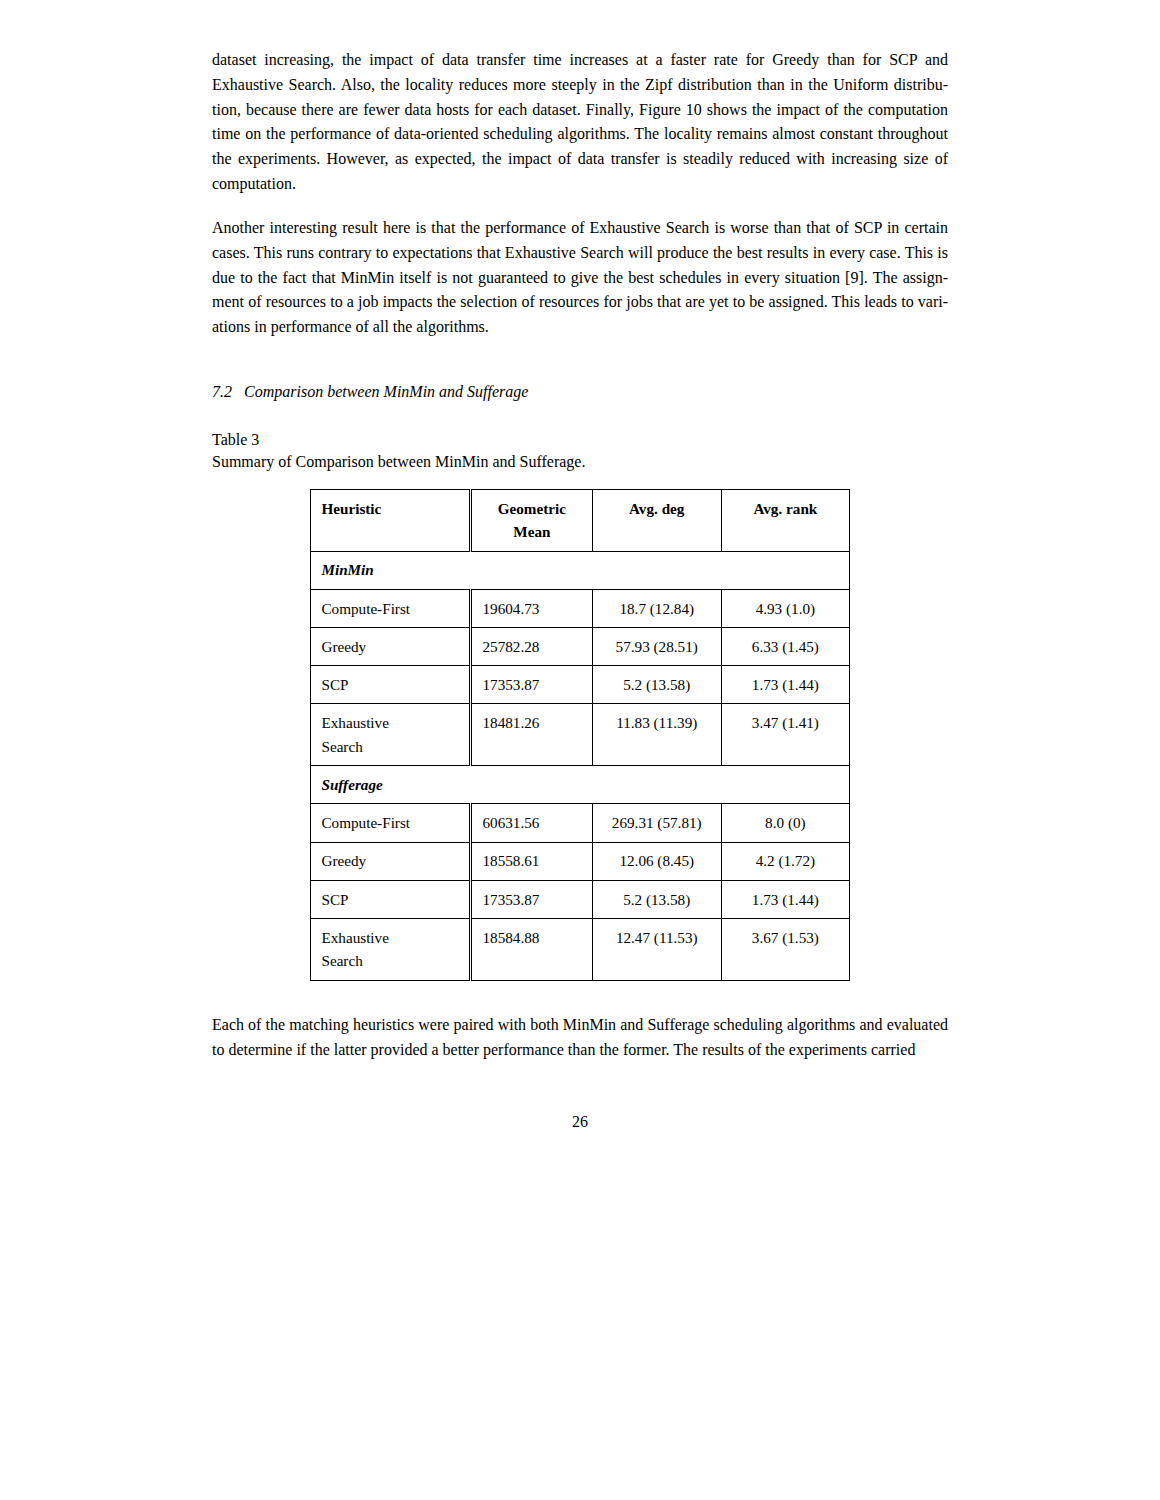dataset increasing, the impact of data transfer time increases at a faster rate for Greedy than for SCP and Exhaustive Search. Also, the locality reduces more steeply in the Zipf distribution than in the Uniform distribution, because there are fewer data hosts for each dataset. Finally, Figure 10 shows the impact of the computation time on the performance of data-oriented scheduling algorithms. The locality remains almost constant throughout the experiments. However, as expected, the impact of data transfer is steadily reduced with increasing size of computation.
Another interesting result here is that the performance of Exhaustive Search is worse than that of SCP in certain cases. This runs contrary to expectations that Exhaustive Search will produce the best results in every case. This is due to the fact that MinMin itself is not guaranteed to give the best schedules in every situation [9]. The assignment of resources to a job impacts the selection of resources for jobs that are yet to be assigned. This leads to variations in performance of all the algorithms.
7.2 Comparison between MinMin and Sufferage
Table 3
Summary of Comparison between MinMin and Sufferage.
| Heuristic | Geometric Mean | Avg. deg | Avg. rank |
| --- | --- | --- | --- |
| MinMin |
| Compute-First | 19604.73 | 18.7 (12.84) | 4.93 (1.0) |
| Greedy | 25782.28 | 57.93 (28.51) | 6.33 (1.45) |
| SCP | 17353.87 | 5.2 (13.58) | 1.73 (1.44) |
| Exhaustive Search | 18481.26 | 11.83 (11.39) | 3.47 (1.41) |
| Sufferage |
| Compute-First | 60631.56 | 269.31 (57.81) | 8.0 (0) |
| Greedy | 18558.61 | 12.06 (8.45) | 4.2 (1.72) |
| SCP | 17353.87 | 5.2 (13.58) | 1.73 (1.44) |
| Exhaustive Search | 18584.88 | 12.47 (11.53) | 3.67 (1.53) |
Each of the matching heuristics were paired with both MinMin and Sufferage scheduling algorithms and evaluated to determine if the latter provided a better performance than the former. The results of the experiments carried
26